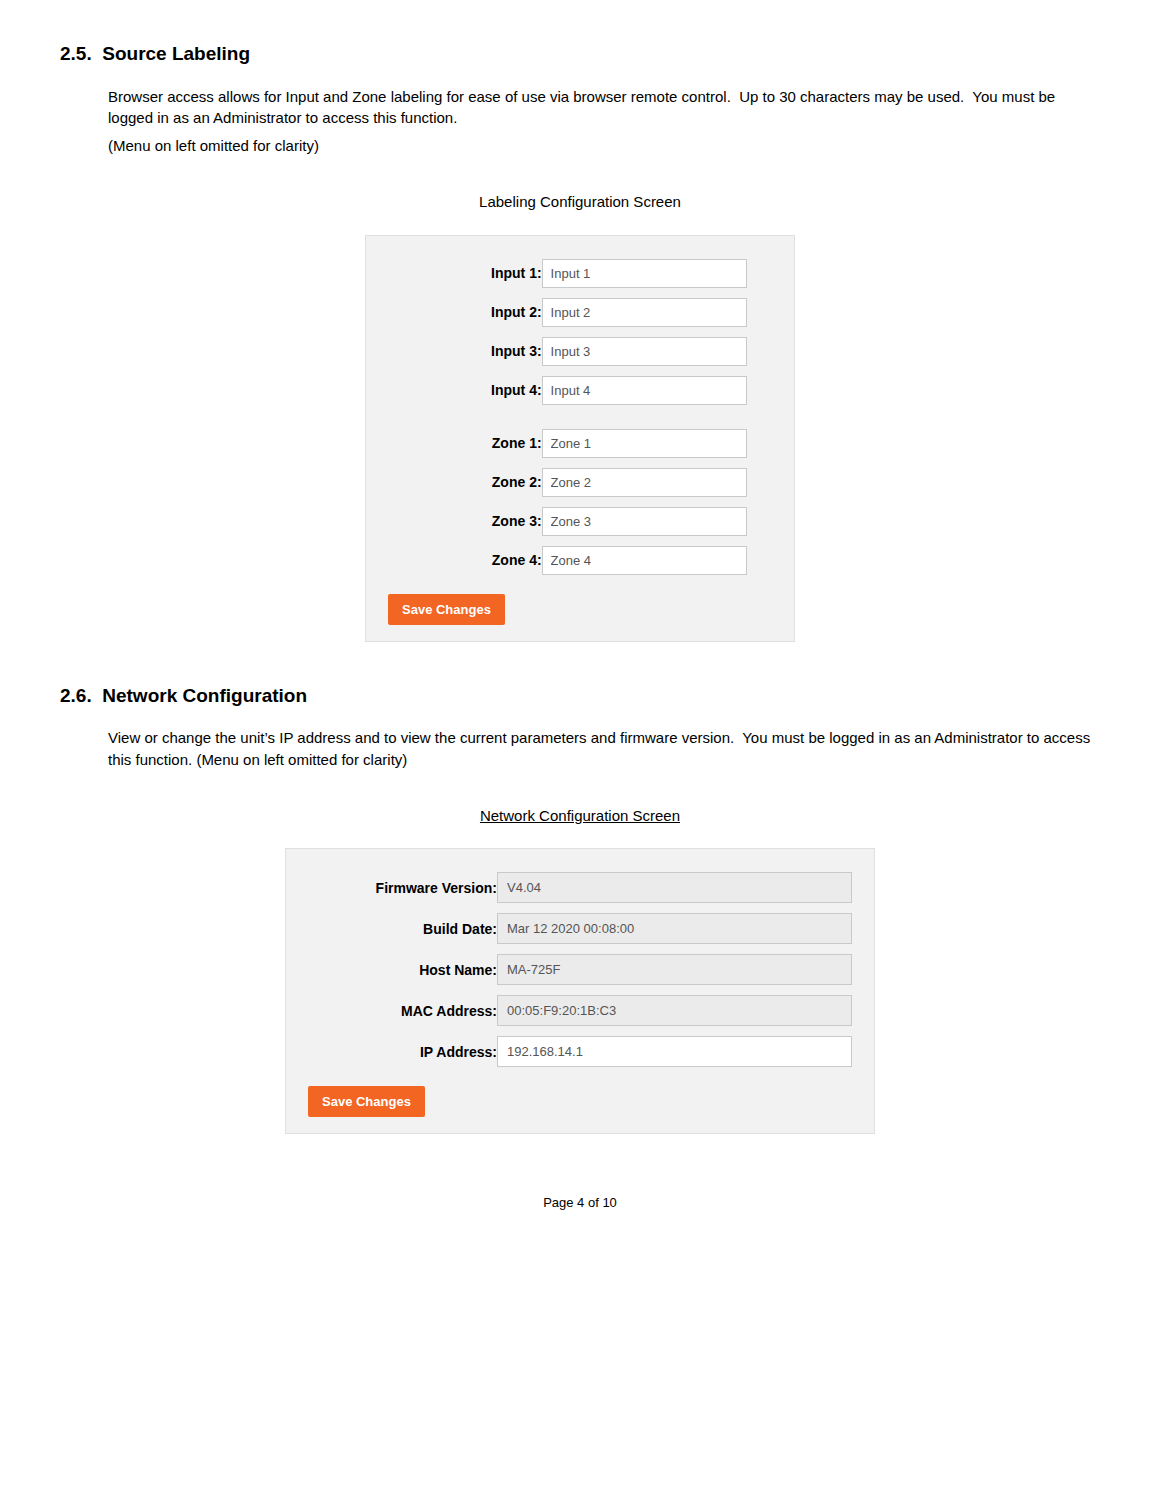2.5. Source Labeling
Browser access allows for Input and Zone labeling for ease of use via browser remote control. Up to 30 characters may be used. You must be logged in as an Administrator to access this function.
(Menu on left omitted for clarity)
Labeling Configuration Screen
| Input 1: | |
| Input 2: | |
| Input 3: | |
| Input 4: | |
| Zone 1: | |
| Zone 2: | |
| Zone 3: | |
| Zone 4: | |
Save Changes
2.6. Network Configuration
View or change the unit’s IP address and to view the current parameters and firmware version. You must be logged in as an Administrator to access this function. (Menu on left omitted for clarity)
Network Configuration Screen
| Firmware Version: | |
| Build Date: | |
| Host Name: | |
| MAC Address: | |
| IP Address: | |
Save Changes
Page 4 of 10